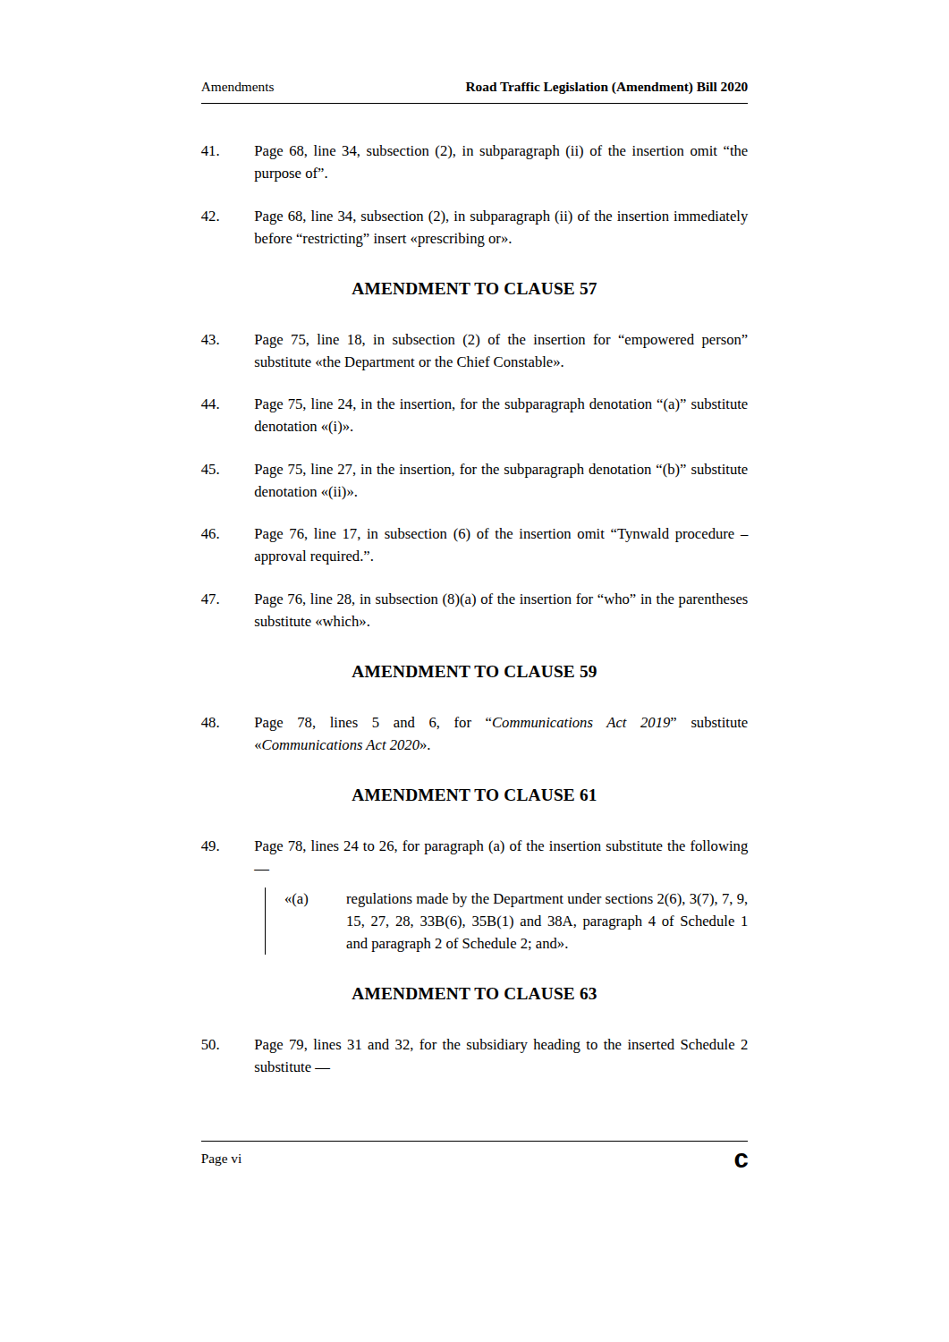Amendments
Road Traffic Legislation (Amendment) Bill 2020
41. Page 68, line 34, subsection (2), in subparagraph (ii) of the insertion omit “the purpose of”.
42. Page 68, line 34, subsection (2), in subparagraph (ii) of the insertion immediately before “restricting” insert «prescribing or».
AMENDMENT TO CLAUSE 57
43. Page 75, line 18, in subsection (2) of the insertion for “empowered person” substitute «the Department or the Chief Constable».
44. Page 75, line 24, in the insertion, for the subparagraph denotation “(a)” substitute denotation «(i)».
45. Page 75, line 27, in the insertion, for the subparagraph denotation “(b)” substitute denotation «(ii)».
46. Page 76, line 17, in subsection (6) of the insertion omit “Tynwald procedure – approval required.”.
47. Page 76, line 28, in subsection (8)(a) of the insertion for “who” in the parentheses substitute «which».
AMENDMENT TO CLAUSE 59
48. Page 78, lines 5 and 6, for “Communications Act 2019” substitute «Communications Act 2020».
AMENDMENT TO CLAUSE 61
49. Page 78, lines 24 to 26, for paragraph (a) of the insertion substitute the following — «(a) regulations made by the Department under sections 2(6), 3(7), 7, 9, 15, 27, 28, 33B(6), 35B(1) and 38A, paragraph 4 of Schedule 1 and paragraph 2 of Schedule 2; and».
AMENDMENT TO CLAUSE 63
50. Page 79, lines 31 and 32, for the subsidiary heading to the inserted Schedule 2 substitute —
Page vi
c